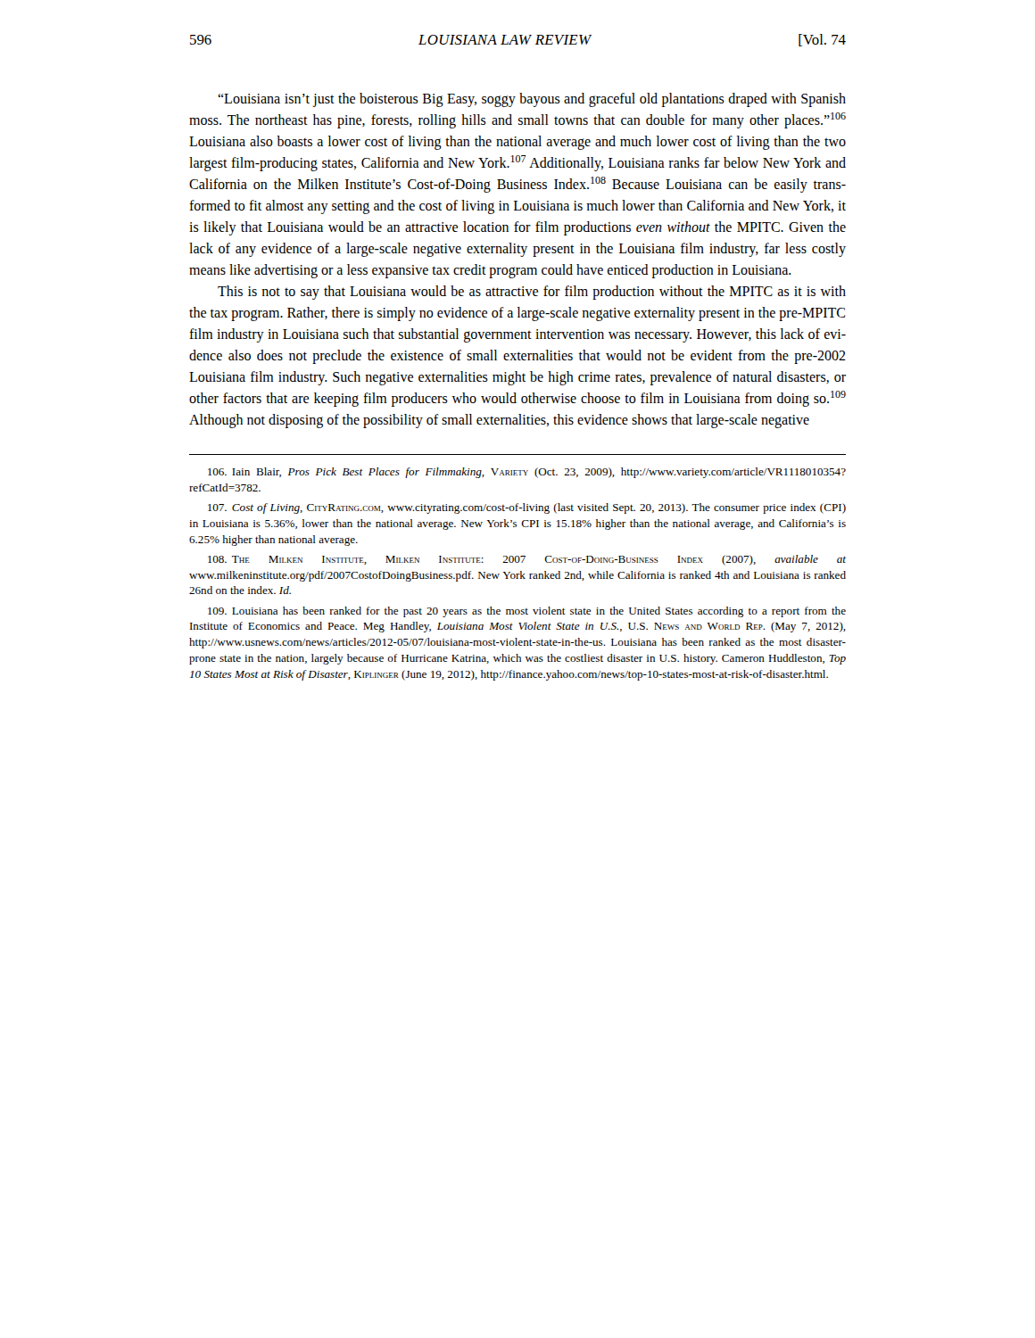596 LOUISIANA LAW REVIEW [Vol. 74
“Louisiana isn’t just the boisterous Big Easy, soggy bayous and graceful old plantations draped with Spanish moss. The northeast has pine, forests, rolling hills and small towns that can double for many other places.”106 Louisiana also boasts a lower cost of living than the national average and much lower cost of living than the two largest film-producing states, California and New York.107 Additionally, Louisiana ranks far below New York and California on the Milken Institute’s Cost-of-Doing Business Index.108 Because Louisiana can be easily transformed to fit almost any setting and the cost of living in Louisiana is much lower than California and New York, it is likely that Louisiana would be an attractive location for film productions even without the MPITC. Given the lack of any evidence of a large-scale negative externality present in the Louisiana film industry, far less costly means like advertising or a less expansive tax credit program could have enticed production in Louisiana.
This is not to say that Louisiana would be as attractive for film production without the MPITC as it is with the tax program. Rather, there is simply no evidence of a large-scale negative externality present in the pre-MPITC film industry in Louisiana such that substantial government intervention was necessary. However, this lack of evidence also does not preclude the existence of small externalities that would not be evident from the pre-2002 Louisiana film industry. Such negative externalities might be high crime rates, prevalence of natural disasters, or other factors that are keeping film producers who would otherwise choose to film in Louisiana from doing so.109 Although not disposing of the possibility of small externalities, this evidence shows that large-scale negative
Iain Blair, Pros Pick Best Places for Filmmaking, Variety (Oct. 23, 2009), http://www.variety.com/article/VR1118010354?refCatId=3782.
Cost of Living, CityRating.com, www.cityrating.com/cost-of-living (last visited Sept. 20, 2013). The consumer price index (CPI) in Louisiana is 5.36%, lower than the national average. New York’s CPI is 15.18% higher than the national average, and California’s is 6.25% higher than national average.
The Milken Institute, Milken Institute: 2007 Cost-of-Doing-Business Index (2007), available at www.milkeninstitute.org/pdf/2007CostofDoingBusiness.pdf. New York ranked 2nd, while California is ranked 4th and Louisiana is ranked 26nd on the index. Id.
Louisiana has been ranked for the past 20 years as the most violent state in the United States according to a report from the Institute of Economics and Peace. Meg Handley, Louisiana Most Violent State in U.S., U.S. News and World Rep. (May 7, 2012), http://www.usnews.com/news/articles/2012-05/07/louisiana-most-violent-state-in-the-us. Louisiana has been ranked as the most disaster-prone state in the nation, largely because of Hurricane Katrina, which was the costliest disaster in U.S. history. Cameron Huddleston, Top 10 States Most at Risk of Disaster, Kiplinger (June 19, 2012), http://finance.yahoo.com/news/top-10-states-most-at-risk-of-disaster.html.